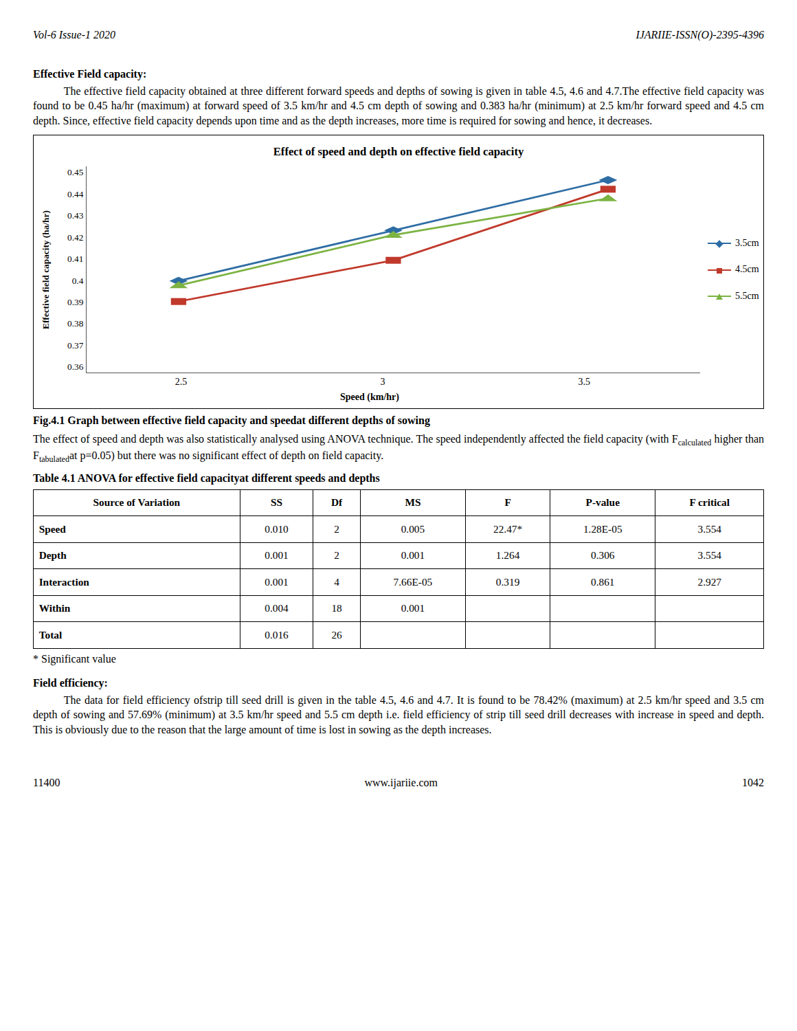Vol-6 Issue-1 2020
IJARIIE-ISSN(O)-2395-4396
Effective Field capacity:
The effective field capacity obtained at three different forward speeds and depths of sowing is given in table 4.5, 4.6 and 4.7.The effective field capacity was found to be 0.45 ha/hr (maximum) at forward speed of 3.5 km/hr and 4.5 cm depth of sowing and 0.383 ha/hr (minimum) at 2.5 km/hr forward speed and 4.5 cm depth. Since, effective field capacity depends upon time and as the depth increases, more time is required for sowing and hence, it decreases.
Effect of speed and depth on effective field capacity
Effective field capacity (ha/hr)
0.45 0.44 0.43 0.42 0.41 0.4 0.39 0.38 0.37 0.36
3.5cm
4.5cm
5.5cm
2.5 3 3.5
Speed (km/hr)
Fig.4.1 Graph between effective field capacity and speedat different depths of sowing
The effect of speed and depth was also statistically analysed using ANOVA technique. The speed independently affected the field capacity (with Fcalculated higher than Ftabulatedat p=0.05) but there was no significant effect of depth on field capacity.
Table 4.1 ANOVA for effective field capacityat different speeds and depths
| Source of Variation | SS | Df | MS | F | P-value | F critical |
| --- | --- | --- | --- | --- | --- | --- |
| Speed | 0.010 | 2 | 0.005 | 22.47* | 1.28E-05 | 3.554 |
| Depth | 0.001 | 2 | 0.001 | 1.264 | 0.306 | 3.554 |
| Interaction | 0.001 | 4 | 7.66E-05 | 0.319 | 0.861 | 2.927 |
| Within | 0.004 | 18 | 0.001 | | | |
| Total | 0.016 | 26 | | | | |
* Significant value
Field efficiency:
The data for field efficiency ofstrip till seed drill is given in the table 4.5, 4.6 and 4.7. It is found to be 78.42% (maximum) at 2.5 km/hr speed and 3.5 cm depth of sowing and 57.69% (minimum) at 3.5 km/hr speed and 5.5 cm depth i.e. field efficiency of strip till seed drill decreases with increase in speed and depth. This is obviously due to the reason that the large amount of time is lost in sowing as the depth increases.
11400
www.ijariie.com
1042